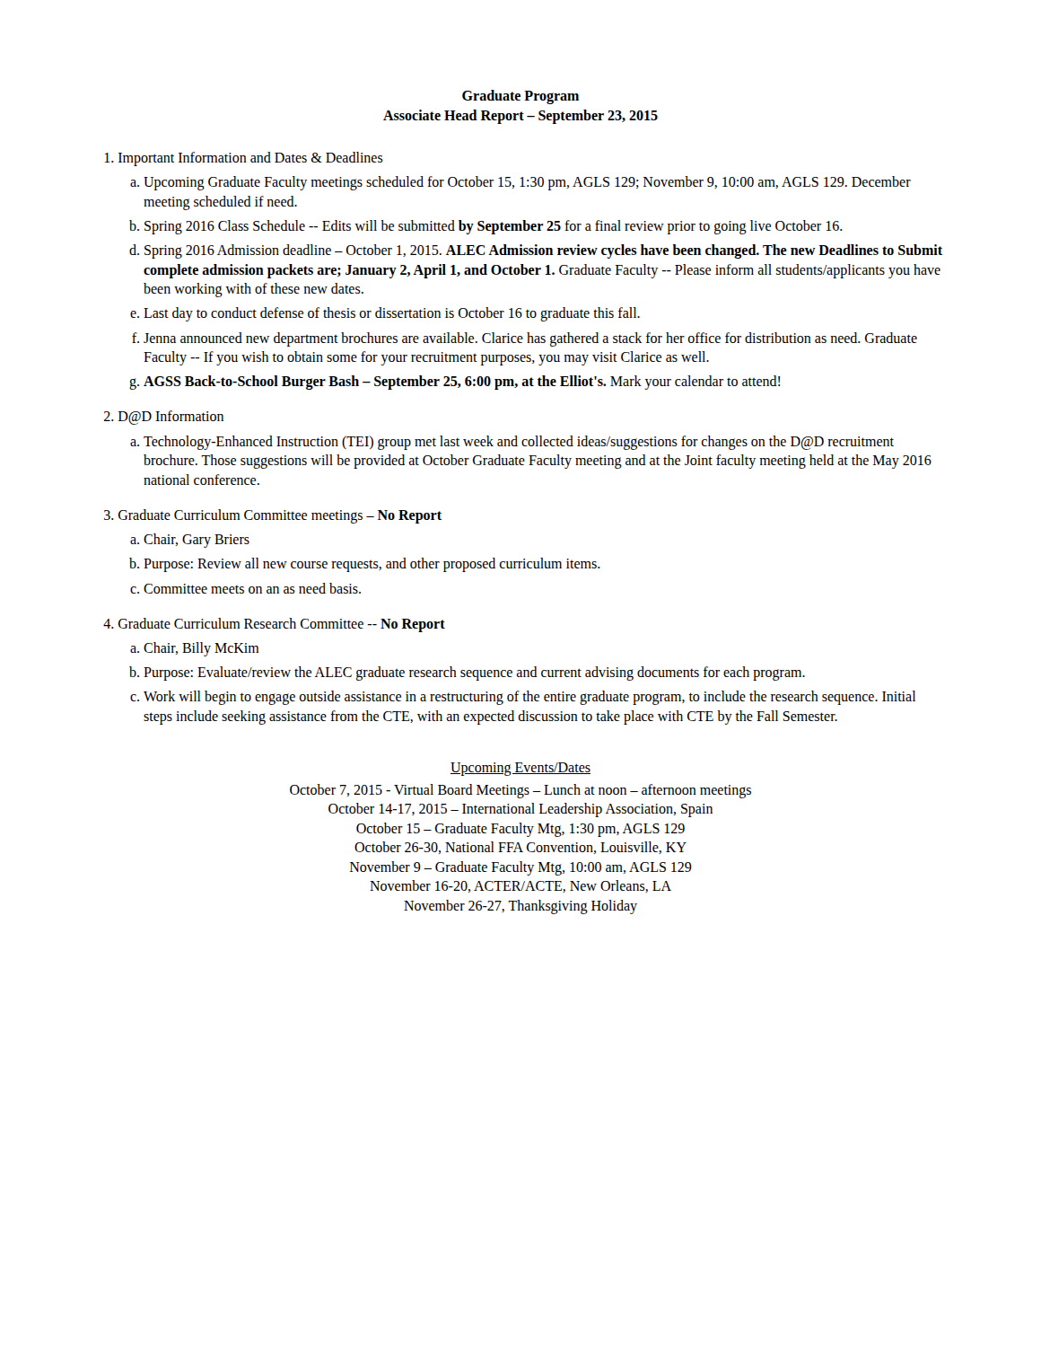Graduate Program Associate Head Report – September 23, 2015
Important Information and Dates & Deadlines
Upcoming Graduate Faculty meetings scheduled for October 15, 1:30 pm, AGLS 129; November 9, 10:00 am, AGLS 129. December meeting scheduled if need.
Spring 2016 Class Schedule -- Edits will be submitted by September 25 for a final review prior to going live October 16.
Spring 2016 Admission deadline – October 1, 2015. ALEC Admission review cycles have been changed. The new Deadlines to Submit complete admission packets are; January 2, April 1, and October 1. Graduate Faculty -- Please inform all students/applicants you have been working with of these new dates.
Last day to conduct defense of thesis or dissertation is October 16 to graduate this fall.
Jenna announced new department brochures are available. Clarice has gathered a stack for her office for distribution as need. Graduate Faculty -- If you wish to obtain some for your recruitment purposes, you may visit Clarice as well.
AGSS Back-to-School Burger Bash – September 25, 6:00 pm, at the Elliot's. Mark your calendar to attend!
D@D Information
Technology-Enhanced Instruction (TEI) group met last week and collected ideas/suggestions for changes on the D@D recruitment brochure. Those suggestions will be provided at October Graduate Faculty meeting and at the Joint faculty meeting held at the May 2016 national conference.
Graduate Curriculum Committee meetings – No Report
Chair, Gary Briers
Purpose: Review all new course requests, and other proposed curriculum items.
Committee meets on an as need basis.
Graduate Curriculum Research Committee -- No Report
Chair, Billy McKim
Purpose: Evaluate/review the ALEC graduate research sequence and current advising documents for each program.
Work will begin to engage outside assistance in a restructuring of the entire graduate program, to include the research sequence. Initial steps include seeking assistance from the CTE, with an expected discussion to take place with CTE by the Fall Semester.
Upcoming Events/Dates
October 7, 2015 - Virtual Board Meetings – Lunch at noon – afternoon meetings
October 14-17, 2015 – International Leadership Association, Spain
October 15 – Graduate Faculty Mtg, 1:30 pm, AGLS 129
October 26-30, National FFA Convention, Louisville, KY
November 9 – Graduate Faculty Mtg, 10:00 am, AGLS 129
November 16-20, ACTER/ACTE, New Orleans, LA
November 26-27, Thanksgiving Holiday